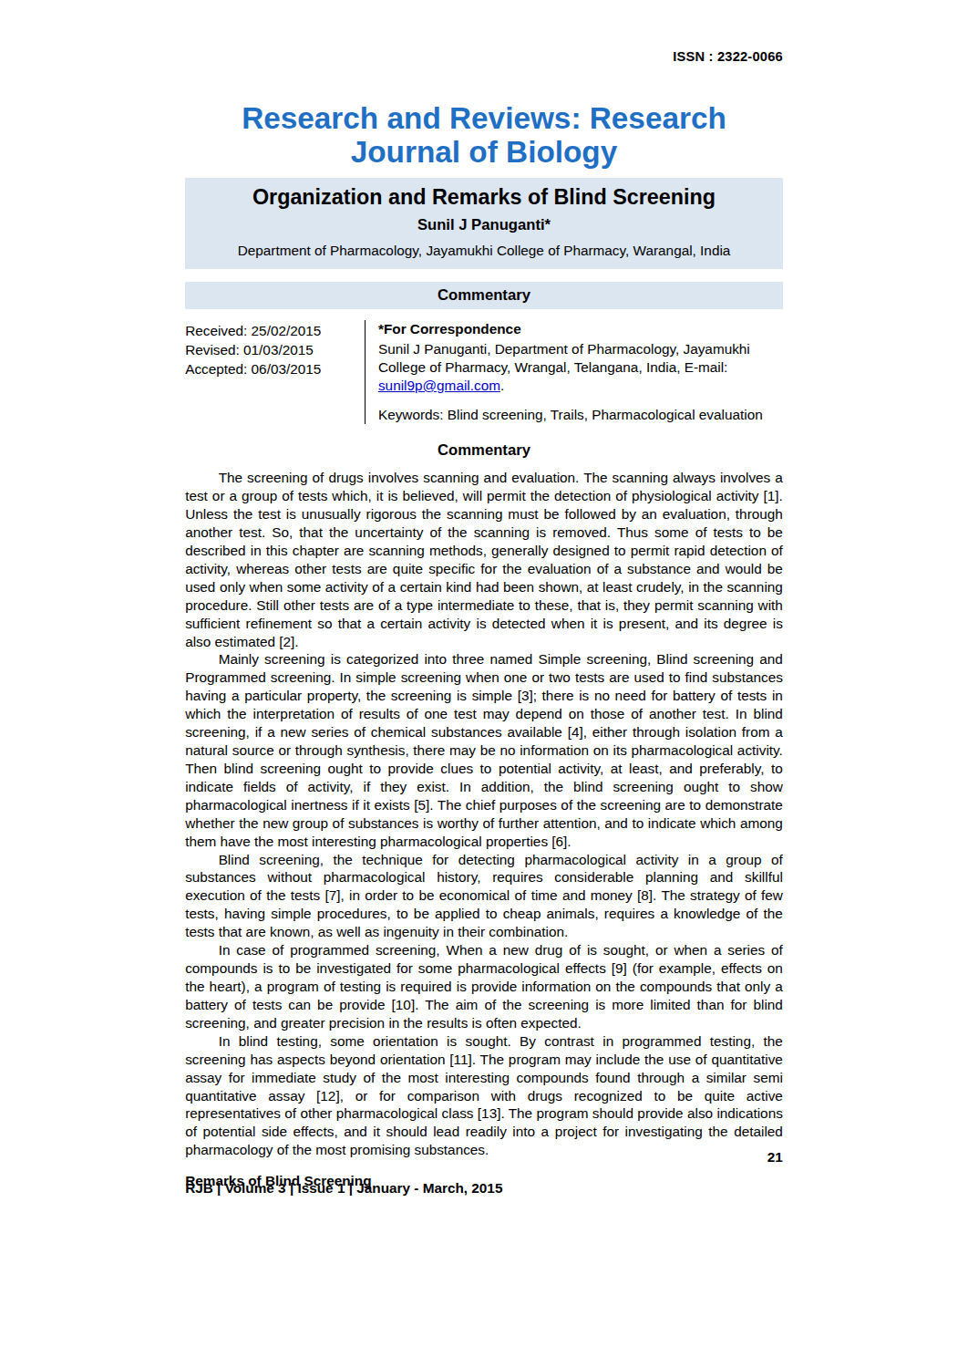ISSN : 2322-0066
Research and Reviews: Research Journal of Biology
Organization and Remarks of Blind Screening
Sunil J Panuganti*
Department of Pharmacology, Jayamukhi College of Pharmacy, Warangal, India
Commentary
Received: 25/02/2015
Revised: 01/03/2015
Accepted: 06/03/2015
*For Correspondence
Sunil J Panuganti, Department of Pharmacology, Jayamukhi College of Pharmacy, Wrangal, Telangana, India, E-mail: sunil9p@gmail.com.
Keywords: Blind screening, Trails, Pharmacological evaluation
Commentary
The screening of drugs involves scanning and evaluation. The scanning always involves a test or a group of tests which, it is believed, will permit the detection of physiological activity [1]. Unless the test is unusually rigorous the scanning must be followed by an evaluation, through another test. So, that the uncertainty of the scanning is removed. Thus some of tests to be described in this chapter are scanning methods, generally designed to permit rapid detection of activity, whereas other tests are quite specific for the evaluation of a substance and would be used only when some activity of a certain kind had been shown, at least crudely, in the scanning procedure. Still other tests are of a type intermediate to these, that is, they permit scanning with sufficient refinement so that a certain activity is detected when it is present, and its degree is also estimated [2].
Mainly screening is categorized into three named Simple screening, Blind screening and Programmed screening. In simple screening when one or two tests are used to find substances having a particular property, the screening is simple [3]; there is no need for battery of tests in which the interpretation of results of one test may depend on those of another test. In blind screening, if a new series of chemical substances available [4], either through isolation from a natural source or through synthesis, there may be no information on its pharmacological activity. Then blind screening ought to provide clues to potential activity, at least, and preferably, to indicate fields of activity, if they exist. In addition, the blind screening ought to show pharmacological inertness if it exists [5]. The chief purposes of the screening are to demonstrate whether the new group of substances is worthy of further attention, and to indicate which among them have the most interesting pharmacological properties [6].
Blind screening, the technique for detecting pharmacological activity in a group of substances without pharmacological history, requires considerable planning and skillful execution of the tests [7], in order to be economical of time and money [8]. The strategy of few tests, having simple procedures, to be applied to cheap animals, requires a knowledge of the tests that are known, as well as ingenuity in their combination.
In case of programmed screening, When a new drug of is sought, or when a series of compounds is to be investigated for some pharmacological effects [9] (for example, effects on the heart), a program of testing is required is provide information on the compounds that only a battery of tests can be provide [10]. The aim of the screening is more limited than for blind screening, and greater precision in the results is often expected.
In blind testing, some orientation is sought. By contrast in programmed testing, the screening has aspects beyond orientation [11]. The program may include the use of quantitative assay for immediate study of the most interesting compounds found through a similar semi quantitative assay [12], or for comparison with drugs recognized to be quite active representatives of other pharmacological class [13]. The program should provide also indications of potential side effects, and it should lead readily into a project for investigating the detailed pharmacology of the most promising substances.
Remarks of Blind Screening
21
RJB | Volume 3 | Issue 1 | January - March, 2015